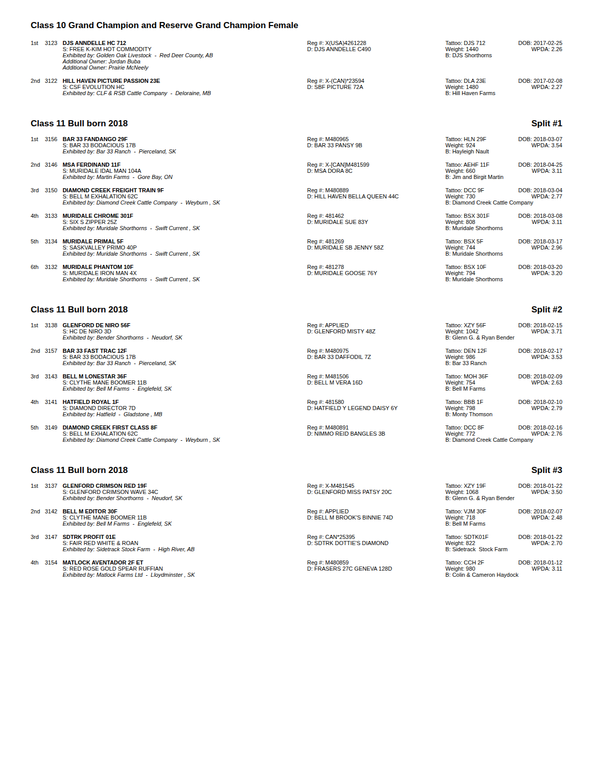Class 10 Grand Champion and Reserve Grand Champion Female
| 1st | 3123 | DJS ANNDELLE HC 712 S: FREE K-KIM HOT COMMODITY Exhibited by: Golden Oak Livestock - Red Deer County, AB Additional Owner: Jordan Buba Additional Owner: Prairie McNeely | Reg #: X(USA)4261228 D: DJS ANNDELLE C490 | Tattoo: DJS 712 DOB: 2017-02-25 Weight: 1440 WPDA: 2.26 B: DJS Shorthorns |
| 2nd | 3122 | HILL HAVEN PICTURE PASSION 23E S: CSF EVOLUTION HC Exhibited by: CLF & RSB Cattle Company - Deloraine, MB | Reg #: X-(CAN)*23594 D: SBF PICTURE 72A | Tattoo: DLA 23E DOB: 2017-02-08 Weight: 1480 WPDA: 2.27 B: Hill Haven Farms |
Class 11 Bull born 2018
Split #1
| 1st | 3156 | BAR 33 FANDANGO 29F S: BAR 33 BODACIOUS 17B Exhibited by: Bar 33 Ranch - Pierceland, SK | Reg #: M480965 D: BAR 33 PANSY 9B | Tattoo: HLN 29F DOB: 2018-03-07 Weight: 924 WPDA: 3.54 B: Hayleigh Nault |
| 2nd | 3146 | MSA FERDINAND 11F S: MURIDALE IDAL MAN 104A Exhibited by: Martin Farms - Gore Bay, ON | Reg #: X-[CAN]M481599 D: MSA DORA 8C | Tattoo: AEHF 11F DOB: 2018-04-25 Weight: 660 WPDA: 3.11 B: Jim and Birgit Martin |
| 3rd | 3150 | DIAMOND CREEK FREIGHT TRAIN 9F S: BELL M EXHALATION 62C Exhibited by: Diamond Creek Cattle Company - Weyburn , SK | Reg #: M480889 D: HILL HAVEN BELLA QUEEN 44C | Tattoo: DCC 9F DOB: 2018-03-04 Weight: 730 WPDA: 2.77 B: Diamond Creek Cattle Company |
| 4th | 3133 | MURIDALE CHROME 301F S: SIX S ZIPPER 25Z Exhibited by: Muridale Shorthorns - Swift Current , SK | Reg #: 481462 D: MURIDALE SUE 83Y | Tattoo: BSX 301F DOB: 2018-03-08 Weight: 808 WPDA: 3.11 B: Muridale Shorthorns |
| 5th | 3134 | MURIDALE PRIMAL 5F S: SASKVALLEY PRIMO 40P Exhibited by: Muridale Shorthorns - Swift Current , SK | Reg #: 481269 D: MURIDALE SB JENNY 58Z | Tattoo: BSX 5F DOB: 2018-03-17 Weight: 744 WPDA: 2.96 B: Muridale Shorthorns |
| 6th | 3132 | MURIDALE PHANTOM 10F S: MURIDALE IRON MAN 4X Exhibited by: Muridale Shorthorns - Swift Current , SK | Reg #: 481278 D: MURIDALE GOOSE 76Y | Tattoo: BSX 10F DOB: 2018-03-20 Weight: 794 WPDA: 3.20 B: Muridale Shorthorns |
Class 11 Bull born 2018
Split #2
| 1st | 3138 | GLENFORD DE NIRO 56F S: HC DE NIRO 3D Exhibited by: Bender Shorthorns - Neudorf, SK | Reg #: APPLIED D: GLENFORD MISTY 48Z | Tattoo: XZY 56F DOB: 2018-02-15 Weight: 1042 WPDA: 3.71 B: Glenn G. & Ryan Bender |
| 2nd | 3157 | BAR 33 FAST TRAC 12F S: BAR 33 BODACIOUS 17B Exhibited by: Bar 33 Ranch - Pierceland, SK | Reg #: M480975 D: BAR 33 DAFFODIL 7Z | Tattoo: DEN 12F DOB: 2018-02-17 Weight: 986 WPDA: 3.53 B: Bar 33 Ranch |
| 3rd | 3143 | BELL M LONESTAR 36F S: CLYTHE MANE BOOMER 11B Exhibited by: Bell M Farms - Englefeld, SK | Reg #: M481506 D: BELL M VERA 16D | Tattoo: MOH 36F DOB: 2018-02-09 Weight: 754 WPDA: 2.63 B: Bell M Farms |
| 4th | 3141 | HATFIELD ROYAL 1F S: DIAMOND DIRECTOR 7D Exhibited by: Hatfield - Gladstone , MB | Reg #: 481580 D: HATFIELD Y LEGEND DAISY 6Y | Tattoo: BBB 1F DOB: 2018-02-10 Weight: 798 WPDA: 2.79 B: Monty Thomson |
| 5th | 3149 | DIAMOND CREEK FIRST CLASS 8F S: BELL M EXHALATION 62C Exhibited by: Diamond Creek Cattle Company - Weyburn , SK | Reg #: M480891 D: NIMMO REID BANGLES 3B | Tattoo: DCC 8F DOB: 2018-02-16 Weight: 772 WPDA: 2.76 B: Diamond Creek Cattle Company |
Class 11 Bull born 2018
Split #3
| 1st | 3137 | GLENFORD CRIMSON RED 19F S: GLENFORD CRIMSON WAVE 34C Exhibited by: Bender Shorthorns - Neudorf, SK | Reg #: X-M481545 D: GLENFORD MISS PATSY 20C | Tattoo: XZY 19F DOB: 2018-01-22 Weight: 1068 WPDA: 3.50 B: Glenn G. & Ryan Bender |
| 2nd | 3142 | BELL M EDITOR 30F S: CLYTHE MANE BOOMER 11B Exhibited by: Bell M Farms - Englefeld, SK | Reg #: APPLIED D: BELL M BROOK'S BINNIE 74D | Tattoo: VJM 30F DOB: 2018-02-07 Weight: 718 WPDA: 2.48 B: Bell M Farms |
| 3rd | 3147 | SDTRK PROFIT 01E S: FAIR RED WHITE & ROAN Exhibited by: Sidetrack Stock Farm - High River, AB | Reg #: CAN*25395 D: SDTRK DOTTIE'S DIAMOND | Tattoo: SDTK01F DOB: 2018-01-22 Weight: 822 WPDA: 2.70 B: Sidetrack Stock Farm |
| 4th | 3154 | MATLOCK AVENTADOR 2F ET S: RED ROSE GOLD SPEAR RUFFIAN Exhibited by: Matlock Farms Ltd - Lloydminster , SK | Reg #: M480859 D: FRASERS 27C GENEVA 128D | Tattoo: CCH 2F DOB: 2018-01-12 Weight: 980 WPDA: 3.11 B: Colin & Cameron Haydock |